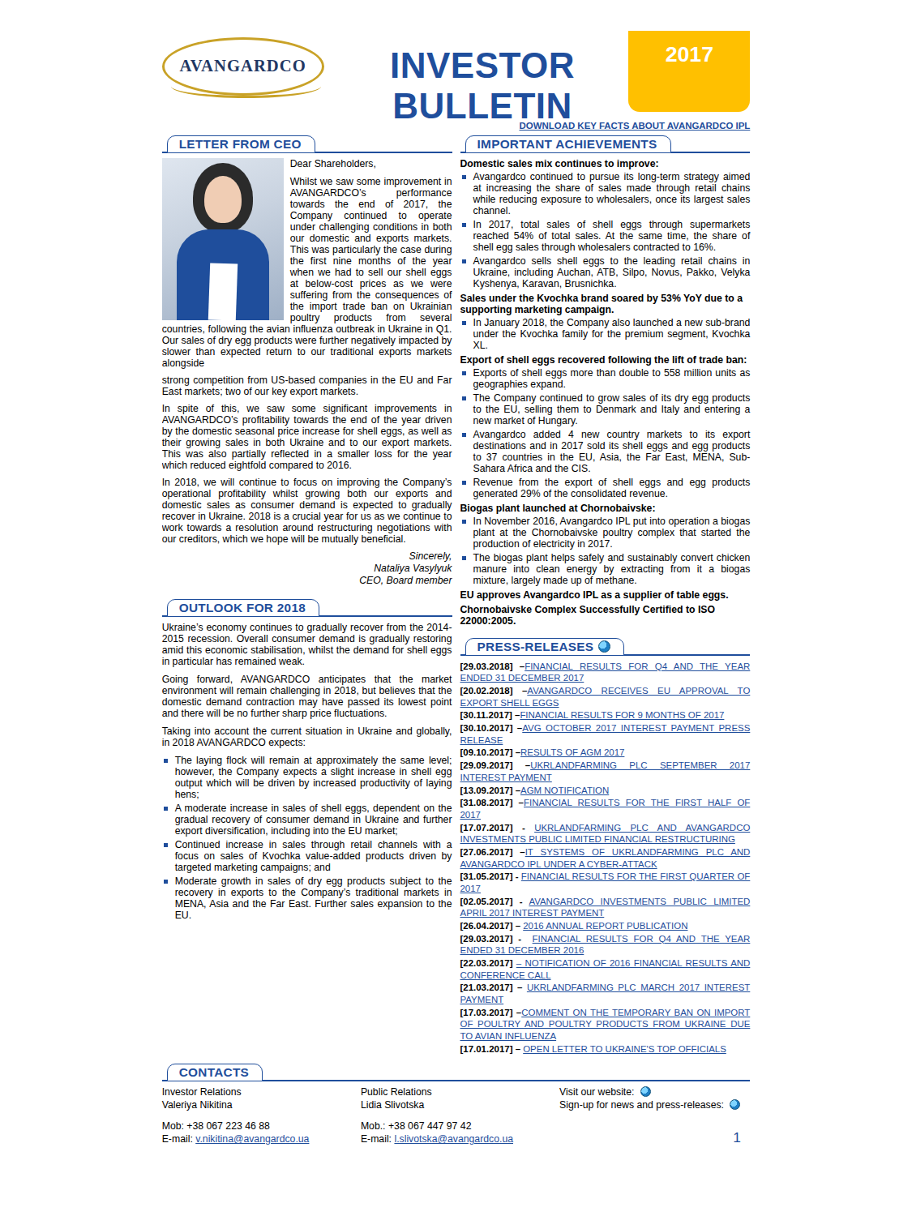AVANGARDCO
INVESTOR BULLETIN
2017
DOWNLOAD KEY FACTS ABOUT AVANGARDCO IPL
LETTER FROM CEO
Dear Shareholders,
Whilst we saw some improvement in AVANGARDCO’s performance towards the end of 2017, the Company continued to operate under challenging conditions in both our domestic and exports markets. This was particularly the case during the first nine months of the year when we had to sell our shell eggs at below-cost prices as we were suffering from the consequences of the import trade ban on Ukrainian poultry products from several countries, following the avian influenza outbreak in Ukraine in Q1. Our sales of dry egg products were further negatively impacted by slower than expected return to our traditional exports markets alongside
strong competition from US-based companies in the EU and Far East markets; two of our key export markets.
In spite of this, we saw some significant improvements in AVANGARDCO’s profitability towards the end of the year driven by the domestic seasonal price increase for shell eggs, as well as their growing sales in both Ukraine and to our export markets. This was also partially reflected in a smaller loss for the year which reduced eightfold compared to 2016.
In 2018, we will continue to focus on improving the Company’s operational profitability whilst growing both our exports and domestic sales as consumer demand is expected to gradually recover in Ukraine. 2018 is a crucial year for us as we continue to work towards a resolution around restructuring negotiations with our creditors, which we hope will be mutually beneficial.
Sincerely,
Nataliya Vasylyuk
CEO, Board member
OUTLOOK FOR 2018
Ukraine’s economy continues to gradually recover from the 2014-2015 recession. Overall consumer demand is gradually restoring amid this economic stabilisation, whilst the demand for shell eggs in particular has remained weak.
Going forward, AVANGARDCO anticipates that the market environment will remain challenging in 2018, but believes that the domestic demand contraction may have passed its lowest point and there will be no further sharp price fluctuations.
Taking into account the current situation in Ukraine and globally, in 2018 AVANGARDCO expects:
The laying flock will remain at approximately the same level; however, the Company expects a slight increase in shell egg output which will be driven by increased productivity of laying hens;
A moderate increase in sales of shell eggs, dependent on the gradual recovery of consumer demand in Ukraine and further export diversification, including into the EU market;
Continued increase in sales through retail channels with a focus on sales of Kvochka value-added products driven by targeted marketing campaigns; and
Moderate growth in sales of dry egg products subject to the recovery in exports to the Company’s traditional markets in MENA, Asia and the Far East. Further sales expansion to the EU.
IMPORTANT ACHIEVEMENTS
Domestic sales mix continues to improve:
Avangardco continued to pursue its long-term strategy aimed at increasing the share of sales made through retail chains while reducing exposure to wholesalers, once its largest sales channel.
In 2017, total sales of shell eggs through supermarkets reached 54% of total sales. At the same time, the share of shell egg sales through wholesalers contracted to 16%.
Avangardco sells shell eggs to the leading retail chains in Ukraine, including Auchan, ATB, Silpo, Novus, Pakko, Velyka Kyshenya, Karavan, Brusnichka.
Sales under the Kvochka brand soared by 53% YoY due to a supporting marketing campaign.
In January 2018, the Company also launched a new sub-brand under the Kvochka family for the premium segment, Kvochka XL.
Export of shell eggs recovered following the lift of trade ban:
Exports of shell eggs more than double to 558 million units as geographies expand.
The Company continued to grow sales of its dry egg products to the EU, selling them to Denmark and Italy and entering a new market of Hungary.
Avangardco added 4 new country markets to its export destinations and in 2017 sold its shell eggs and egg products to 37 countries in the EU, Asia, the Far East, MENA, Sub-Sahara Africa and the CIS.
Revenue from the export of shell eggs and egg products generated 29% of the consolidated revenue.
Biogas plant launched at Chornobaivske:
In November 2016, Avangardco IPL put into operation a biogas plant at the Chornobaivske poultry complex that started the production of electricity in 2017.
The biogas plant helps safely and sustainably convert chicken manure into clean energy by extracting from it a biogas mixture, largely made up of methane.
EU approves Avangardco IPL as a supplier of table eggs.
Chornobaivske Complex Successfully Certified to ISO 22000:2005.
PRESS-RELEASES
[29.03.2018] –FINANCIAL RESULTS FOR Q4 AND THE YEAR ENDED 31 DECEMBER 2017
[20.02.2018] –AVANGARDCO RECEIVES EU APPROVAL TO EXPORT SHELL EGGS
[30.11.2017] –FINANCIAL RESULTS FOR 9 MONTHS OF 2017
[30.10.2017] –AVG OCTOBER 2017 INTEREST PAYMENT PRESS RELEASE
[09.10.2017] –RESULTS OF AGM 2017
[29.09.2017] –UKRLANDFARMING PLC SEPTEMBER 2017 INTEREST PAYMENT
[13.09.2017] –AGM NOTIFICATION
[31.08.2017] –FINANCIAL RESULTS FOR THE FIRST HALF OF 2017
[17.07.2017] - UKRLANDFARMING PLC AND AVANGARDCO INVESTMENTS PUBLIC LIMITED FINANCIAL RESTRUCTURING
[27.06.2017] –IT SYSTEMS OF UKRLANDFARMING PLC AND AVANGARDCO IPL UNDER A CYBER-ATTACK
[31.05.2017] - FINANCIAL RESULTS FOR THE FIRST QUARTER OF 2017
[02.05.2017] - AVANGARDCO INVESTMENTS PUBLIC LIMITED APRIL 2017 INTEREST PAYMENT
[26.04.2017] – 2016 ANNUAL REPORT PUBLICATION
[29.03.2017] - FINANCIAL RESULTS FOR Q4 AND THE YEAR ENDED 31 DECEMBER 2016
[22.03.2017] – NOTIFICATION OF 2016 FINANCIAL RESULTS AND CONFERENCE CALL
[21.03.2017] – UKRLANDFARMING PLC MARCH 2017 INTEREST PAYMENT
[17.03.2017] –COMMENT ON THE TEMPORARY BAN ON IMPORT OF POULTRY AND POULTRY PRODUCTS FROM UKRAINE DUE TO AVIAN INFLUENZA
[17.01.2017] – OPEN LETTER TO UKRAINE'S TOP OFFICIALS
CONTACTS
Investor Relations
Valeriya Nikitina
Mob: +38 067 223 46 88
E-mail: v.nikitina@avangardco.ua
Public Relations
Lidia Slivotska
Mob.: +38 067 447 97 42
E-mail: l.slivotska@avangardco.ua
Visit our website:
Sign-up for news and press-releases:
1